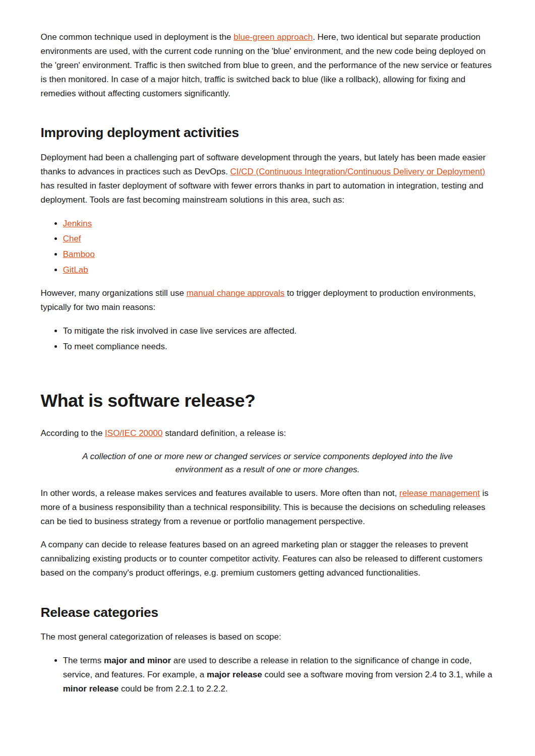One common technique used in deployment is the blue-green approach. Here, two identical but separate production environments are used, with the current code running on the 'blue' environment, and the new code being deployed on the 'green' environment. Traffic is then switched from blue to green, and the performance of the new service or features is then monitored. In case of a major hitch, traffic is switched back to blue (like a rollback), allowing for fixing and remedies without affecting customers significantly.
Improving deployment activities
Deployment had been a challenging part of software development through the years, but lately has been made easier thanks to advances in practices such as DevOps. CI/CD (Continuous Integration/Continuous Delivery or Deployment) has resulted in faster deployment of software with fewer errors thanks in part to automation in integration, testing and deployment. Tools are fast becoming mainstream solutions in this area, such as:
Jenkins
Chef
Bamboo
GitLab
However, many organizations still use manual change approvals to trigger deployment to production environments, typically for two main reasons:
To mitigate the risk involved in case live services are affected.
To meet compliance needs.
What is software release?
According to the ISO/IEC 20000 standard definition, a release is:
A collection of one or more new or changed services or service components deployed into the live environment as a result of one or more changes.
In other words, a release makes services and features available to users. More often than not, release management is more of a business responsibility than a technical responsibility. This is because the decisions on scheduling releases can be tied to business strategy from a revenue or portfolio management perspective.
A company can decide to release features based on an agreed marketing plan or stagger the releases to prevent cannibalizing existing products or to counter competitor activity. Features can also be released to different customers based on the company's product offerings, e.g. premium customers getting advanced functionalities.
Release categories
The most general categorization of releases is based on scope:
The terms major and minor are used to describe a release in relation to the significance of change in code, service, and features. For example, a major release could see a software moving from version 2.4 to 3.1, while a minor release could be from 2.2.1 to 2.2.2.